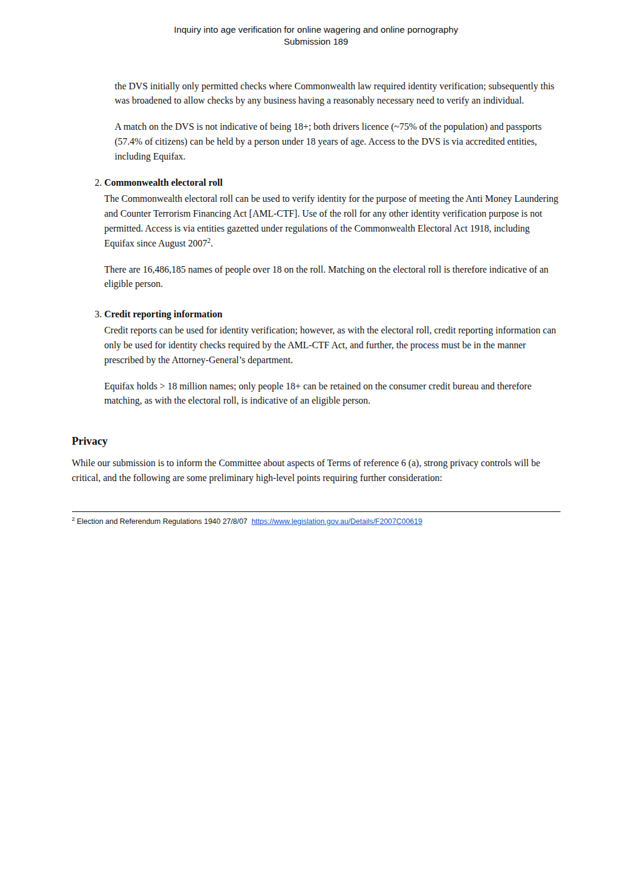Inquiry into age verification for online wagering and online pornography Submission 189
the DVS initially only permitted checks where Commonwealth law required identity verification; subsequently this was broadened to allow checks by any business having a reasonably necessary need to verify an individual.
A match on the DVS is not indicative of being 18+; both drivers licence (~75% of the population) and passports (57.4% of citizens) can be held by a person under 18 years of age. Access to the DVS is via accredited entities, including Equifax.
Commonwealth electoral roll
The Commonwealth electoral roll can be used to verify identity for the purpose of meeting the Anti Money Laundering and Counter Terrorism Financing Act [AML-CTF]. Use of the roll for any other identity verification purpose is not permitted. Access is via entities gazetted under regulations of the Commonwealth Electoral Act 1918, including Equifax since August 20072.
There are 16,486,185 names of people over 18 on the roll. Matching on the electoral roll is therefore indicative of an eligible person.
Credit reporting information
Credit reports can be used for identity verification; however, as with the electoral roll, credit reporting information can only be used for identity checks required by the AML-CTF Act, and further, the process must be in the manner prescribed by the Attorney-General’s department.
Equifax holds > 18 million names; only people 18+ can be retained on the consumer credit bureau and therefore matching, as with the electoral roll, is indicative of an eligible person.
Privacy
While our submission is to inform the Committee about aspects of Terms of reference 6 (a), strong privacy controls will be critical, and the following are some preliminary high-level points requiring further consideration:
2 Election and Referendum Regulations 1940 27/8/07 https://www.legislation.gov.au/Details/F2007C00619